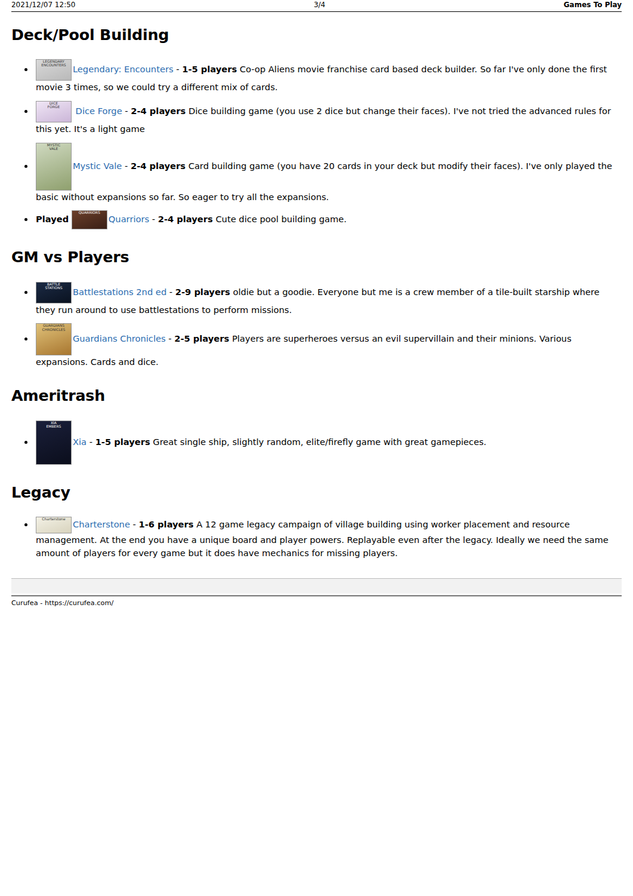2021/12/07 12:50 3/4 Games To Play
Deck/Pool Building
LEGENDARY
ENCOUNTERS Legendary: Encounters - 1-5 players Co-op Aliens movie franchise card based deck builder. So far I've only done the first movie 3 times, so we could try a different mix of cards.
DICE
FORGE Dice Forge - 2-4 players Dice building game (you use 2 dice but change their faces). I've not tried the advanced rules for this yet. It's a light game
MYSTIC
VALE Mystic Vale - 2-4 players Card building game (you have 20 cards in your deck but modify their faces). I've only played the basic without expansions so far. So eager to try all the expansions.
Played QUARRIORS Quarriors - 2-4 players Cute dice pool building game.
GM vs Players
BATTLE
STATIONS Battlestations 2nd ed - 2-9 players oldie but a goodie. Everyone but me is a crew member of a tile-built starship where they run around to use battlestations to perform missions.
GUARDIANS
CHRONICLES Guardians Chronicles - 2-5 players Players are superheroes versus an evil supervillain and their minions. Various expansions. Cards and dice.
Ameritrash
XIA
EMBERS Xia - 1-5 players Great single ship, slightly random, elite/firefly game with great gamepieces.
Legacy
Charterstone Charterstone - 1-6 players A 12 game legacy campaign of village building using worker placement and resource management. At the end you have a unique board and player powers. Replayable even after the legacy. Ideally we need the same amount of players for every game but it does have mechanics for missing players.
Curufea - https://curufea.com/